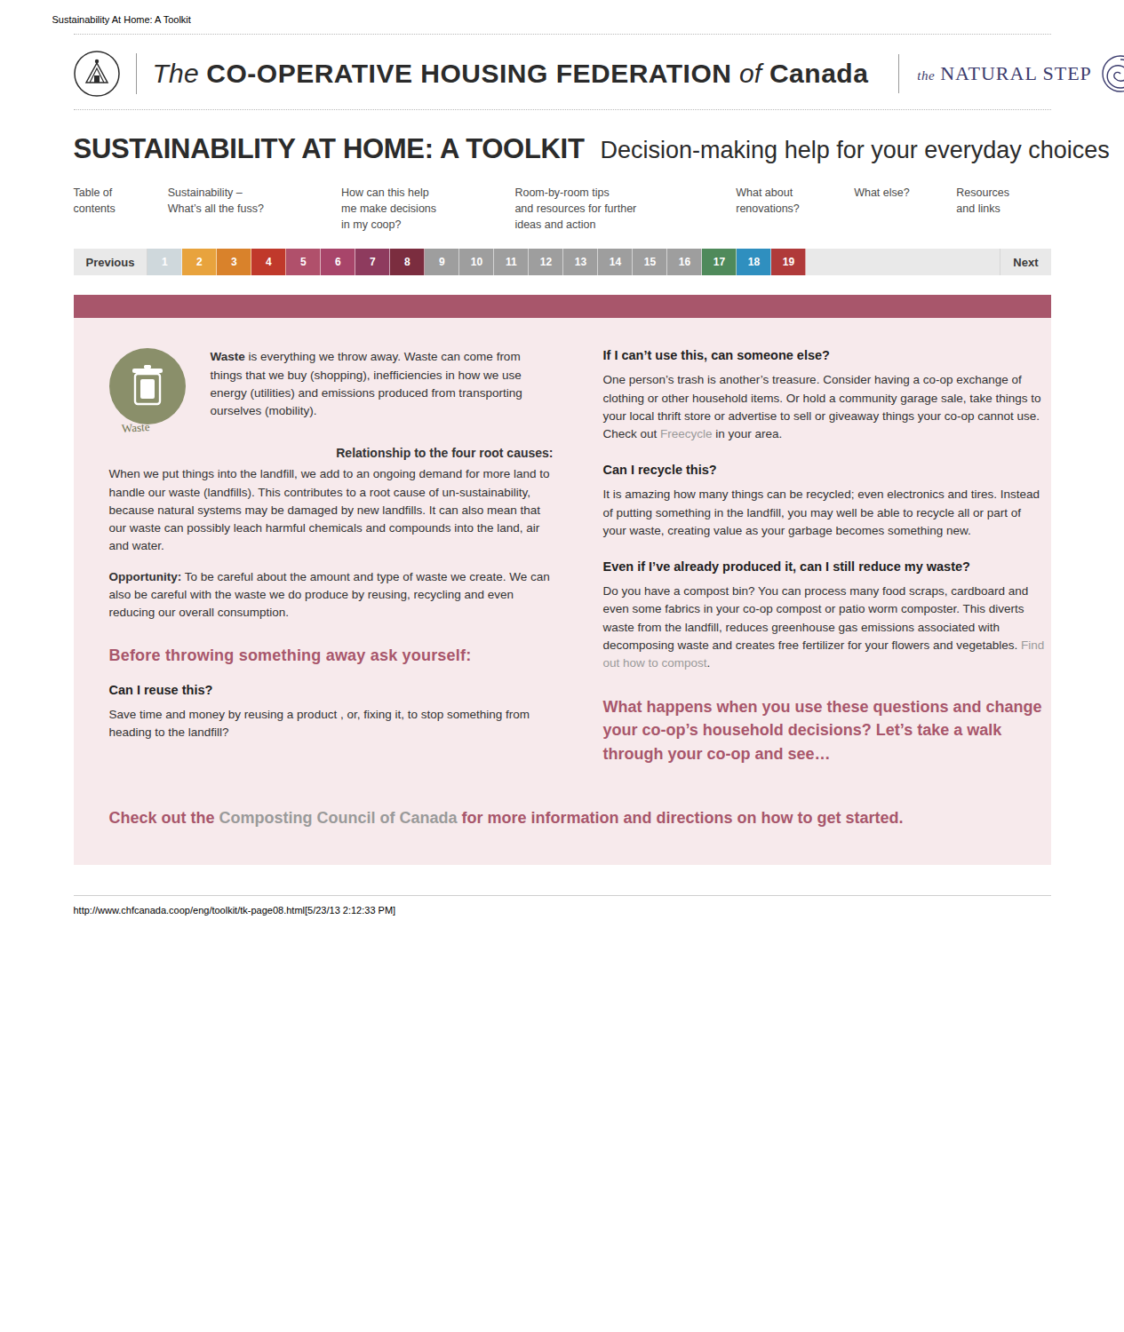Sustainability At Home: A Toolkit
The CO-OPERATIVE HOUSING FEDERATION of Canada
the NATURAL STEP
SUSTAINABILITY AT HOME: A TOOLKIT
Decision-making help for your everyday choices
Table of
contents
Sustainability –
What’s all the fuss?
How can this help
me make decisions
in my coop?
Room-by-room tips
and resources for further
ideas and action
What about
renovations?
What else?
Resources
and links
Previous
1
2
3
4
5
6
7
8
9
10
11
12
13
14
15
16
17
18
19
Next
Waste
Waste is everything we throw away. Waste can come from things that we buy (shopping), inefficiencies in how we use energy (utilities) and emissions produced from transporting ourselves (mobility).
Relationship to the four root causes:
When we put things into the landfill, we add to an ongoing demand for more land to handle our waste (landfills). This contributes to a root cause of un-sustainability, because natural systems may be damaged by new landfills. It can also mean that our waste can possibly leach harmful chemicals and compounds into the land, air and water.
Opportunity: To be careful about the amount and type of waste we create. We can also be careful with the waste we do produce by reusing, recycling and even reducing our overall consumption.
Before throwing something away ask yourself:
Can I reuse this?
Save time and money by reusing a product , or, fixing it, to stop something from heading to the landfill?
If I can’t use this, can someone else?
One person’s trash is another’s treasure. Consider having a co-op exchange of clothing or other household items. Or hold a community garage sale, take things to your local thrift store or advertise to sell or giveaway things your co-op cannot use. Check out Freecycle in your area.
Can I recycle this?
It is amazing how many things can be recycled; even electronics and tires. Instead of putting something in the landfill, you may well be able to recycle all or part of your waste, creating value as your garbage becomes something new.
Even if I’ve already produced it, can I still reduce my waste?
Do you have a compost bin? You can process many food scraps, cardboard and even some fabrics in your co-op compost or patio worm composter. This diverts waste from the landfill, reduces greenhouse gas emissions associated with decomposing waste and creates free fertilizer for your flowers and vegetables. Find out how to compost.
What happens when you use these questions and change your co-op’s household decisions? Let’s take a walk through your co-op and see…
Check out the Composting Council of Canada for more information and directions on how to get started.
http://www.chfcanada.coop/eng/toolkit/tk-page08.html[5/23/13 2:12:33 PM]